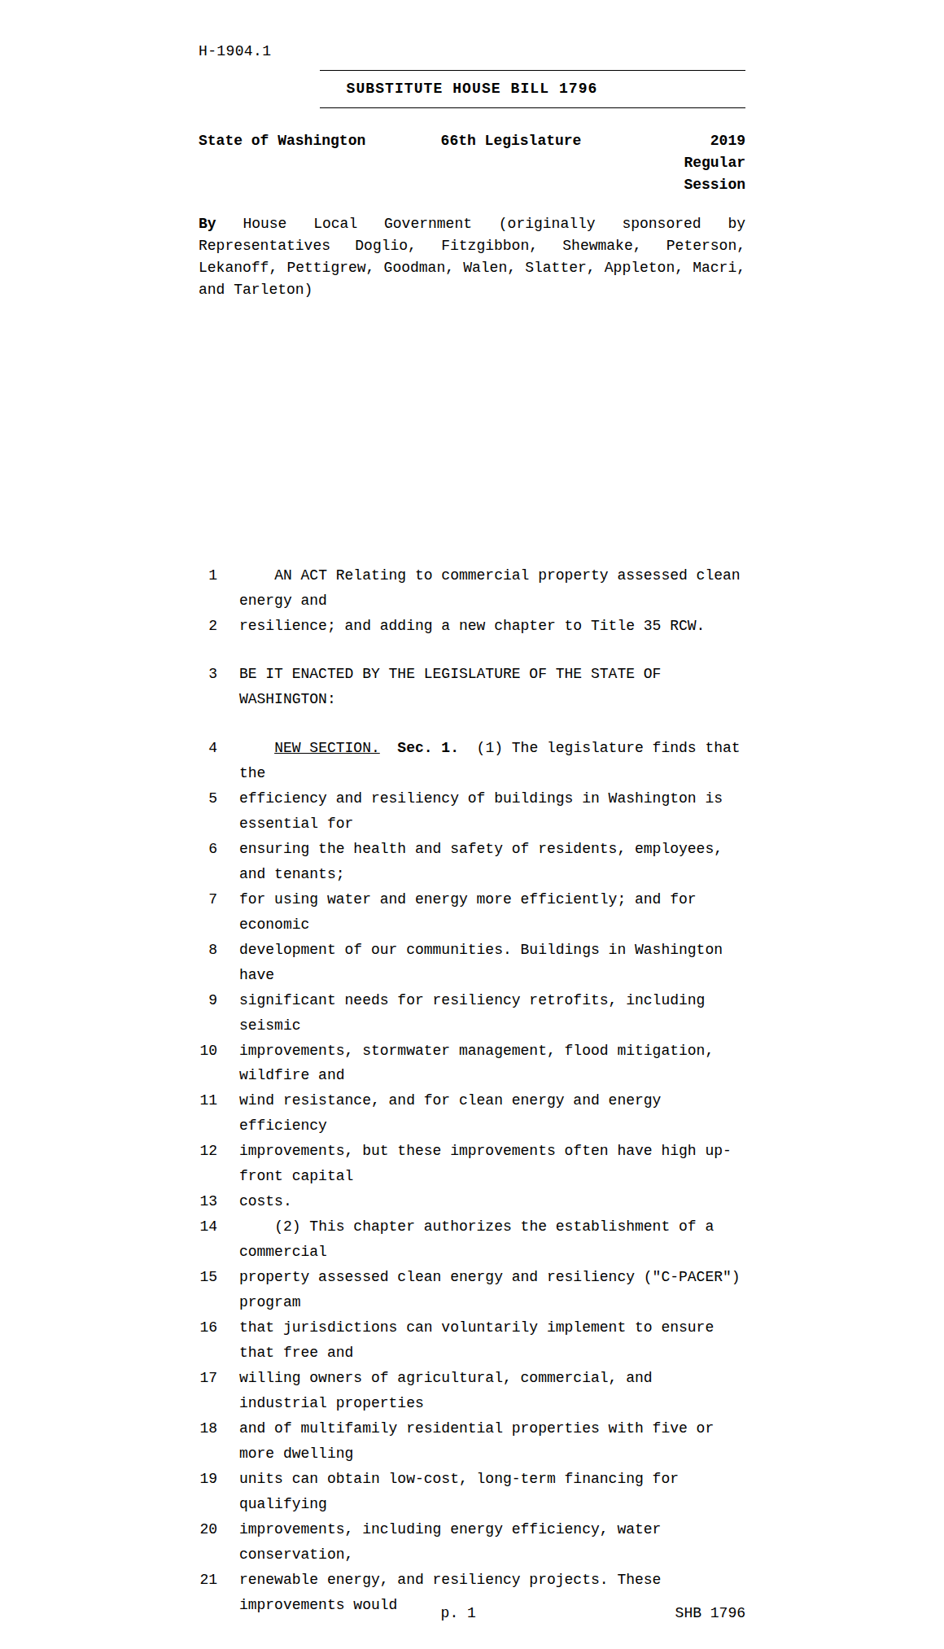H-1904.1
SUBSTITUTE HOUSE BILL 1796
State of Washington
66th Legislature
2019 Regular Session
By House Local Government (originally sponsored by Representatives Doglio, Fitzgibbon, Shewmake, Peterson, Lekanoff, Pettigrew, Goodman, Walen, Slatter, Appleton, Macri, and Tarleton)
1
AN ACT Relating to commercial property assessed clean energy and
2
resilience; and adding a new chapter to Title 35 RCW.
3
BE IT ENACTED BY THE LEGISLATURE OF THE STATE OF WASHINGTON:
4
NEW SECTION. Sec. 1. (1) The legislature finds that the
5
efficiency and resiliency of buildings in Washington is essential for
6
ensuring the health and safety of residents, employees, and tenants;
7
for using water and energy more efficiently; and for economic
8
development of our communities. Buildings in Washington have
9
significant needs for resiliency retrofits, including seismic
10
improvements, stormwater management, flood mitigation, wildfire and
11
wind resistance, and for clean energy and energy efficiency
12
improvements, but these improvements often have high up-front capital
13
costs.
14
(2) This chapter authorizes the establishment of a commercial
15
property assessed clean energy and resiliency ("C-PACER") program
16
that jurisdictions can voluntarily implement to ensure that free and
17
willing owners of agricultural, commercial, and industrial properties
18
and of multifamily residential properties with five or more dwelling
19
units can obtain low-cost, long-term financing for qualifying
20
improvements, including energy efficiency, water conservation,
21
renewable energy, and resiliency projects. These improvements would
p. 1
SHB 1796